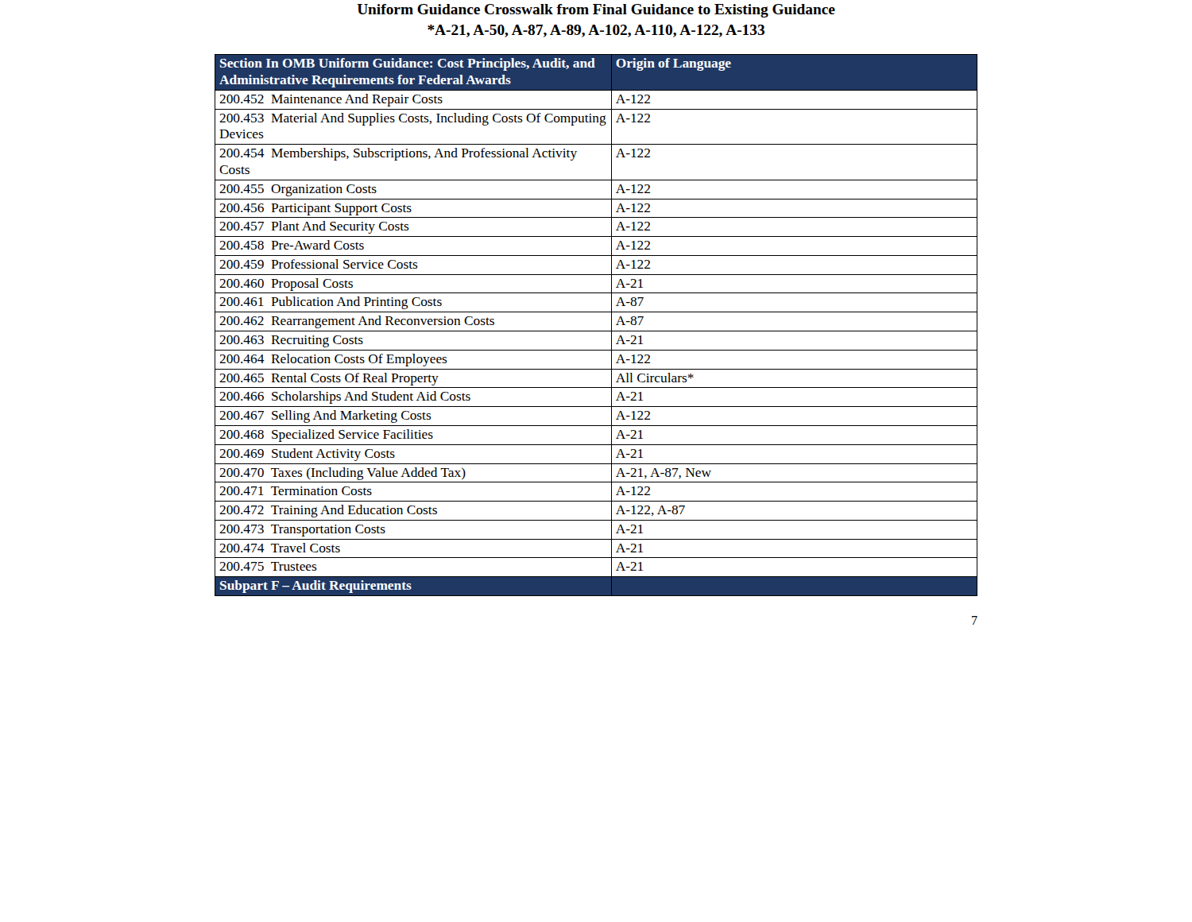Uniform Guidance Crosswalk from Final Guidance to Existing Guidance
*A-21, A-50, A-87, A-89, A-102, A-110, A-122, A-133
| Section In OMB Uniform Guidance: Cost Principles, Audit, and Administrative Requirements for Federal Awards | Origin of Language |
| --- | --- |
| 200.452 Maintenance And Repair Costs | A-122 |
| 200.453 Material And Supplies Costs, Including Costs Of Computing Devices | A-122 |
| 200.454 Memberships, Subscriptions, And Professional Activity Costs | A-122 |
| 200.455 Organization Costs | A-122 |
| 200.456 Participant Support Costs | A-122 |
| 200.457 Plant And Security Costs | A-122 |
| 200.458 Pre-Award Costs | A-122 |
| 200.459 Professional Service Costs | A-122 |
| 200.460 Proposal Costs | A-21 |
| 200.461 Publication And Printing Costs | A-87 |
| 200.462 Rearrangement And Reconversion Costs | A-87 |
| 200.463 Recruiting Costs | A-21 |
| 200.464 Relocation Costs Of Employees | A-122 |
| 200.465 Rental Costs Of Real Property | All Circulars* |
| 200.466 Scholarships And Student Aid Costs | A-21 |
| 200.467 Selling And Marketing Costs | A-122 |
| 200.468 Specialized Service Facilities | A-21 |
| 200.469 Student Activity Costs | A-21 |
| 200.470 Taxes (Including Value Added Tax) | A-21, A-87, New |
| 200.471 Termination Costs | A-122 |
| 200.472 Training And Education Costs | A-122, A-87 |
| 200.473 Transportation Costs | A-21 |
| 200.474 Travel Costs | A-21 |
| 200.475 Trustees | A-21 |
| Subpart F – Audit Requirements | |
7